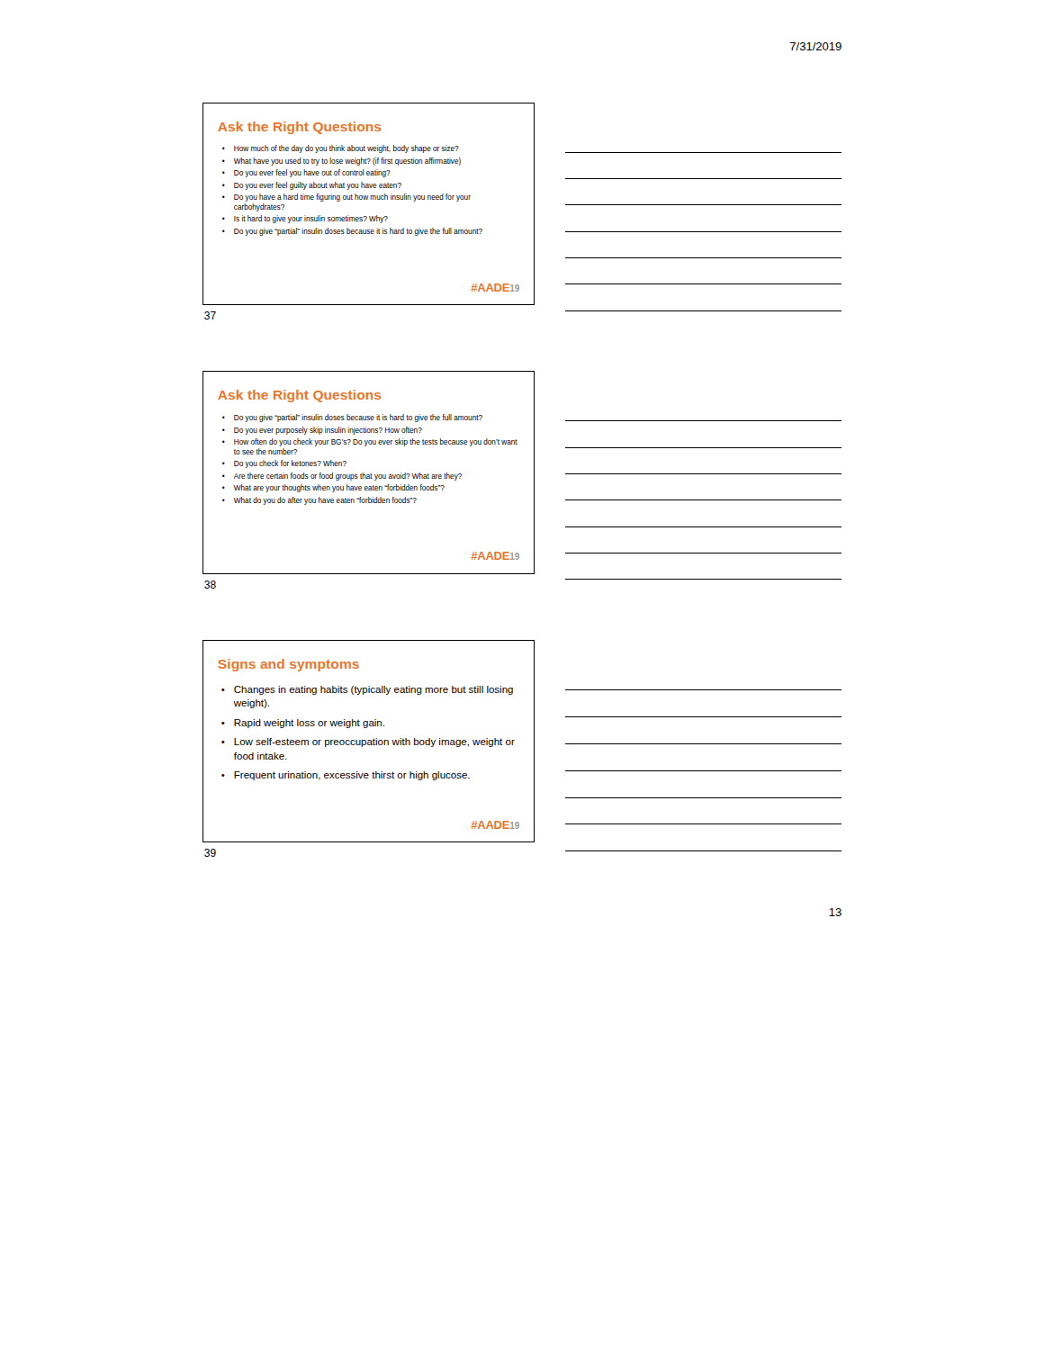7/31/2019
Ask the Right Questions
How much of the day do you think about weight, body shape or size?
What have you used to try to lose weight? (if first question affirmative)
Do you ever feel you have out of control eating?
Do you ever feel guilty about what you have eaten?
Do you have a hard time figuring out how much insulin you need for your carbohydrates?
Is it hard to give your insulin sometimes? Why?
Do you give “partial” insulin doses because it is hard to give the full amount?
#AADE19
37
Ask the Right Questions
Do you give “partial” insulin doses because it is hard to give the full amount?
Do you ever purposely skip insulin injections? How often?
How often do you check your BG’s? Do you ever skip the tests because you don’t want to see the number?
Do you check for ketones? When?
Are there certain foods or food groups that you avoid? What are they?
What are your thoughts when you have eaten “forbidden foods”?
What do you do after you have eaten “forbidden foods”?
#AADE19
38
Signs and symptoms
Changes in eating habits (typically eating more but still losing weight).
Rapid weight loss or weight gain.
Low self-esteem or preoccupation with body image, weight or food intake.
Frequent urination, excessive thirst or high glucose.
#AADE19
39
13